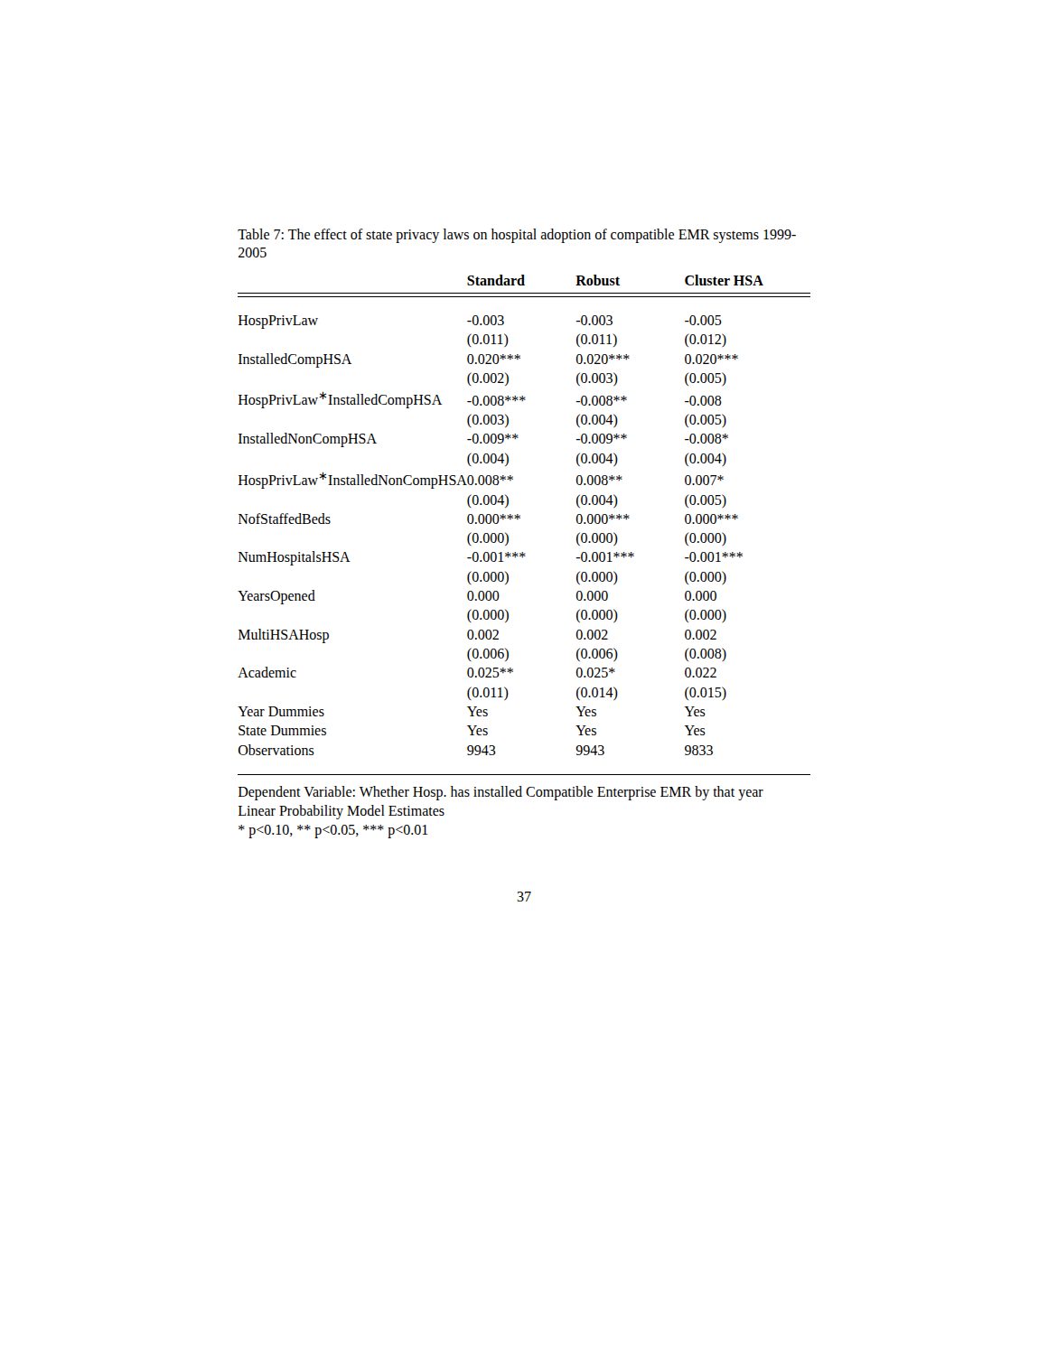Table 7: The effect of state privacy laws on hospital adoption of compatible EMR systems 1999-2005
| | Standard | Robust | Cluster HSA |
| --- | --- | --- | --- |
| HospPrivLaw | -0.003 | -0.003 | -0.005 |
| | (0.011) | (0.011) | (0.012) |
| InstalledCompHSA | 0.020*** | 0.020*** | 0.020*** |
| | (0.002) | (0.003) | (0.005) |
| HospPrivLaw ∗ InstalledCompHSA | -0.008*** | -0.008** | -0.008 |
| | (0.003) | (0.004) | (0.005) |
| InstalledNonCompHSA | -0.009** | -0.009** | -0.008* |
| | (0.004) | (0.004) | (0.004) |
| HospPrivLaw ∗ InstalledNonCompHSA | 0.008** | 0.008** | 0.007* |
| | (0.004) | (0.004) | (0.005) |
| NofStaffedBeds | 0.000*** | 0.000*** | 0.000*** |
| | (0.000) | (0.000) | (0.000) |
| NumHospitalsHSA | -0.001*** | -0.001*** | -0.001*** |
| | (0.000) | (0.000) | (0.000) |
| YearsOpened | 0.000 | 0.000 | 0.000 |
| | (0.000) | (0.000) | (0.000) |
| MultiHSAHosp | 0.002 | 0.002 | 0.002 |
| | (0.006) | (0.006) | (0.008) |
| Academic | 0.025** | 0.025* | 0.022 |
| | (0.011) | (0.014) | (0.015) |
| Year Dummies | Yes | Yes | Yes |
| State Dummies | Yes | Yes | Yes |
| Observations | 9943 | 9943 | 9833 |
Dependent Variable: Whether Hosp. has installed Compatible Enterprise EMR by that year
Linear Probability Model Estimates
* p<0.10, ** p<0.05, *** p<0.01
37